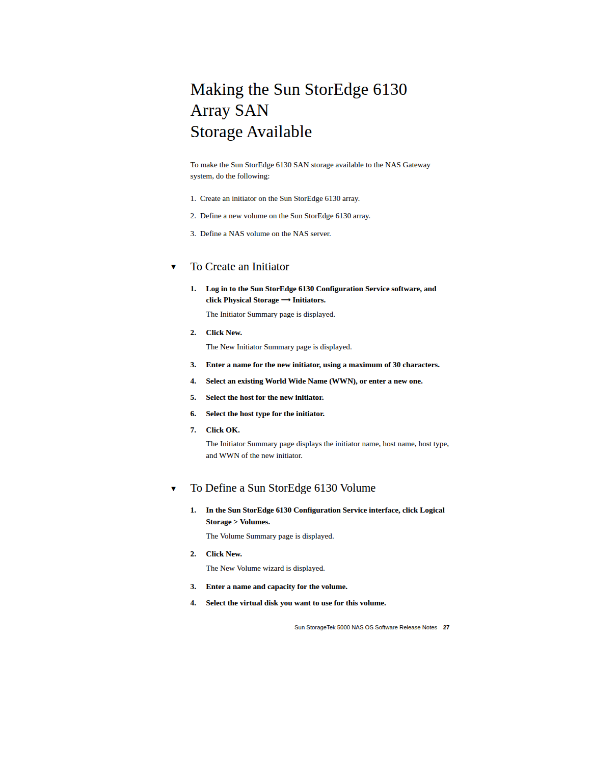Making the Sun StorEdge 6130 Array SAN
Storage Available
To make the Sun StorEdge 6130 SAN storage available to the NAS Gateway system, do the following:
1. Create an initiator on the Sun StorEdge 6130 array.
2. Define a new volume on the Sun StorEdge 6130 array.
3. Define a NAS volume on the NAS server.
▼To Create an Initiator
Log in to the Sun StorEdge 6130 Configuration Service software, and click Physical Storage ⟶ Initiators.
The Initiator Summary page is displayed.
Click New.
The New Initiator Summary page is displayed.
Enter a name for the new initiator, using a maximum of 30 characters.
Select an existing World Wide Name (WWN), or enter a new one.
Select the host for the new initiator.
Select the host type for the initiator.
Click OK.
The Initiator Summary page displays the initiator name, host name, host type, and WWN of the new initiator.
▼To Define a Sun StorEdge 6130 Volume
In the Sun StorEdge 6130 Configuration Service interface, click Logical Storage > Volumes.
The Volume Summary page is displayed.
Click New.
The New Volume wizard is displayed.
Enter a name and capacity for the volume.
Select the virtual disk you want to use for this volume.
Sun StorageTek 5000 NAS OS Software Release Notes27